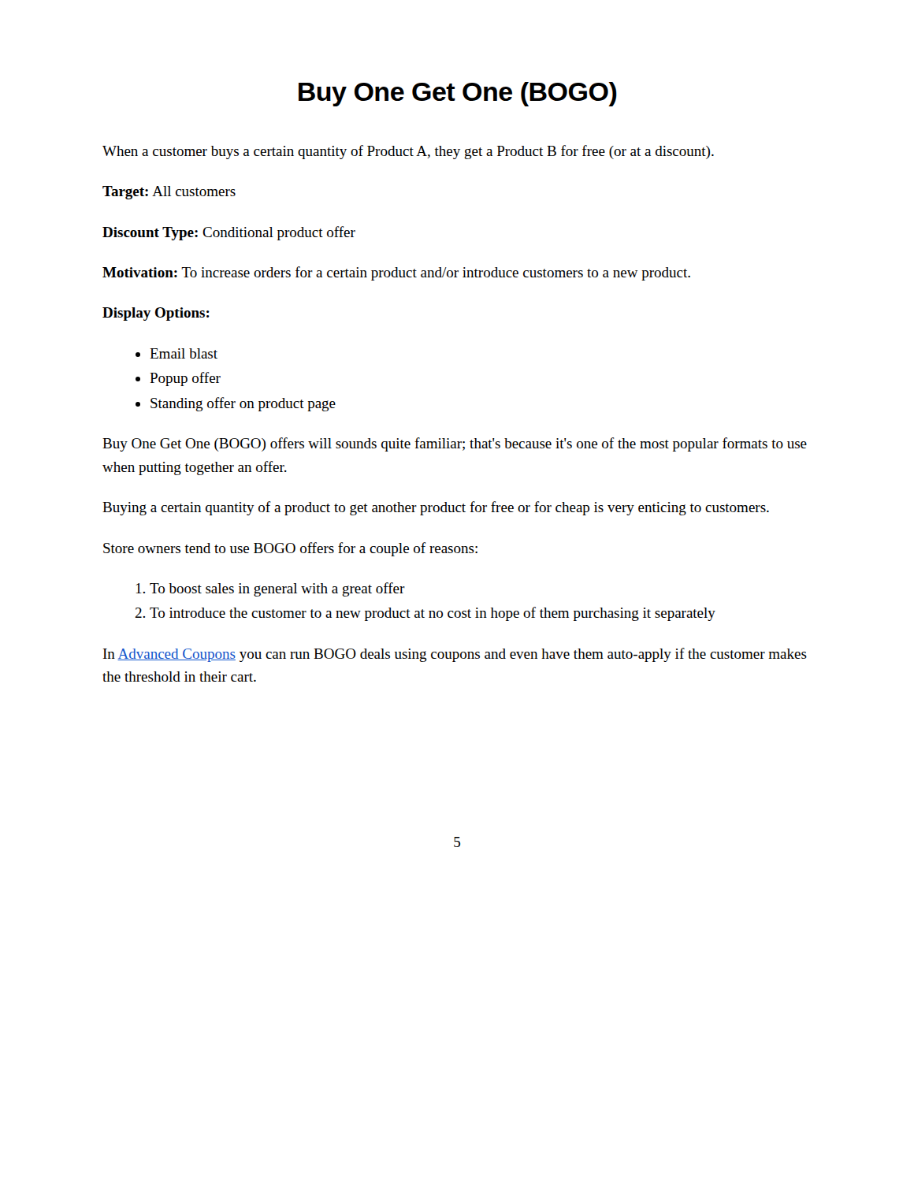Buy One Get One (BOGO)
When a customer buys a certain quantity of Product A, they get a Product B for free (or at a discount).
Target: All customers
Discount Type: Conditional product offer
Motivation: To increase orders for a certain product and/or introduce customers to a new product.
Display Options:
Email blast
Popup offer
Standing offer on product page
Buy One Get One (BOGO) offers will sounds quite familiar; that's because it's one of the most popular formats to use when putting together an offer.
Buying a certain quantity of a product to get another product for free or for cheap is very enticing to customers.
Store owners tend to use BOGO offers for a couple of reasons:
To boost sales in general with a great offer
To introduce the customer to a new product at no cost in hope of them purchasing it separately
In Advanced Coupons you can run BOGO deals using coupons and even have them auto-apply if the customer makes the threshold in their cart.
5